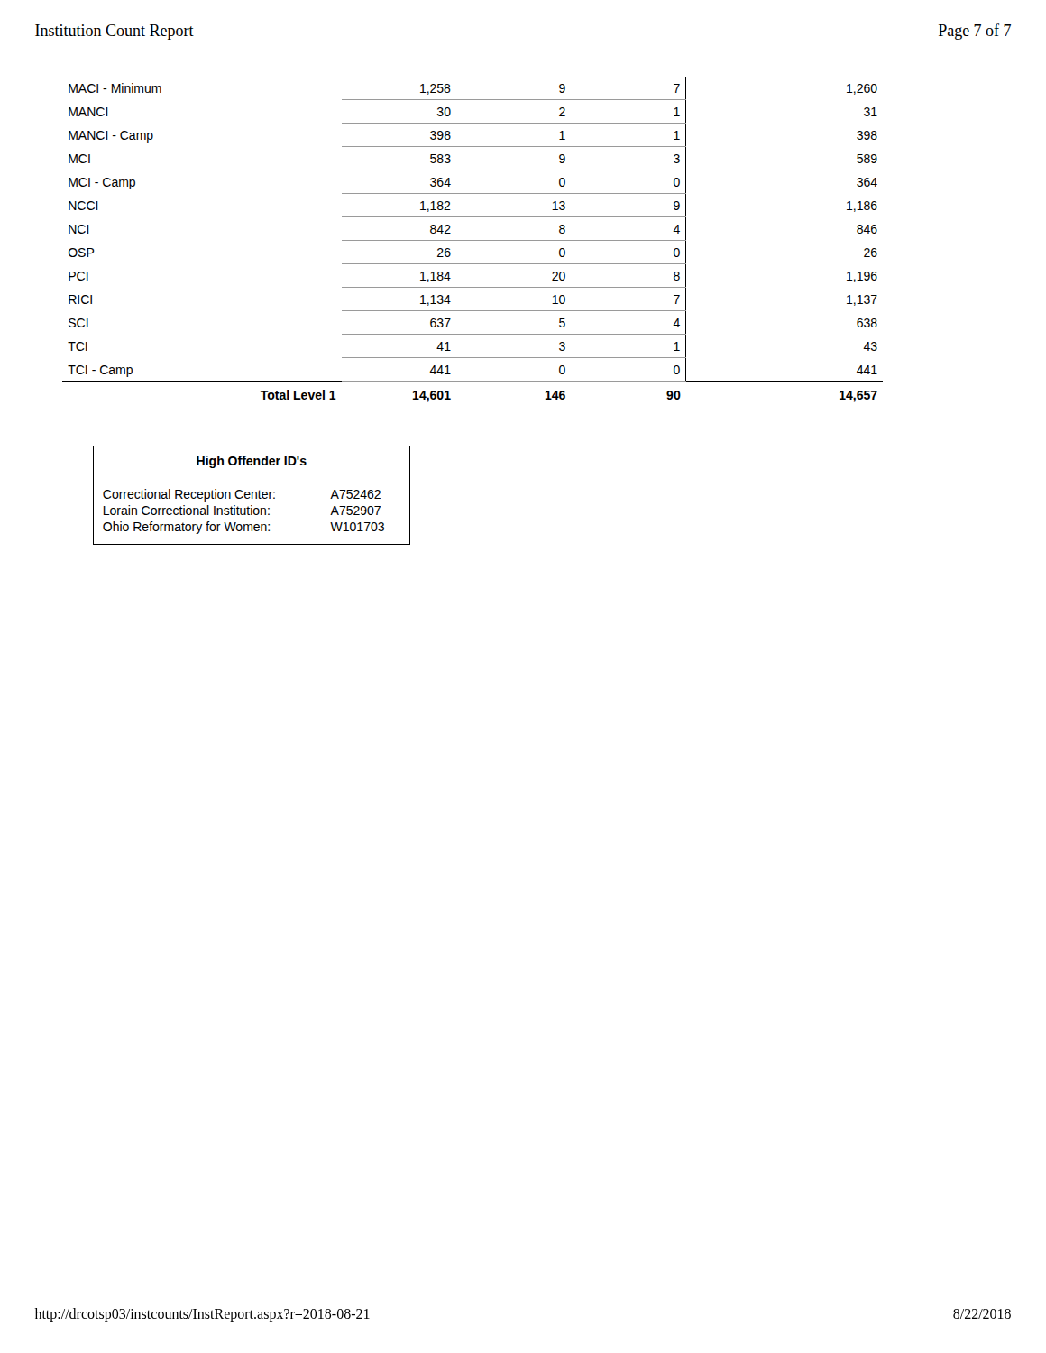Institution Count Report Page 7 of 7
| MACI - Minimum | 1,258 | 9 | 7 | 1,260 |
| MANCI | 30 | 2 | 1 | 31 |
| MANCI - Camp | 398 | 1 | 1 | 398 |
| MCI | 583 | 9 | 3 | 589 |
| MCI - Camp | 364 | 0 | 0 | 364 |
| NCCI | 1,182 | 13 | 9 | 1,186 |
| NCI | 842 | 8 | 4 | 846 |
| OSP | 26 | 0 | 0 | 26 |
| PCI | 1,184 | 20 | 8 | 1,196 |
| RICI | 1,134 | 10 | 7 | 1,137 |
| SCI | 637 | 5 | 4 | 638 |
| TCI | 41 | 3 | 1 | 43 |
| TCI - Camp | 441 | 0 | 0 | 441 |
| Total Level 1 | 14,601 | 146 | 90 | 14,657 |
High Offender ID's
| Correctional Reception Center: | A752462 |
| Lorain Correctional Institution: | A752907 |
| Ohio Reformatory for Women: | W101703 |
http://drcotsp03/instcounts/InstReport.aspx?r=2018-08-21 8/22/2018